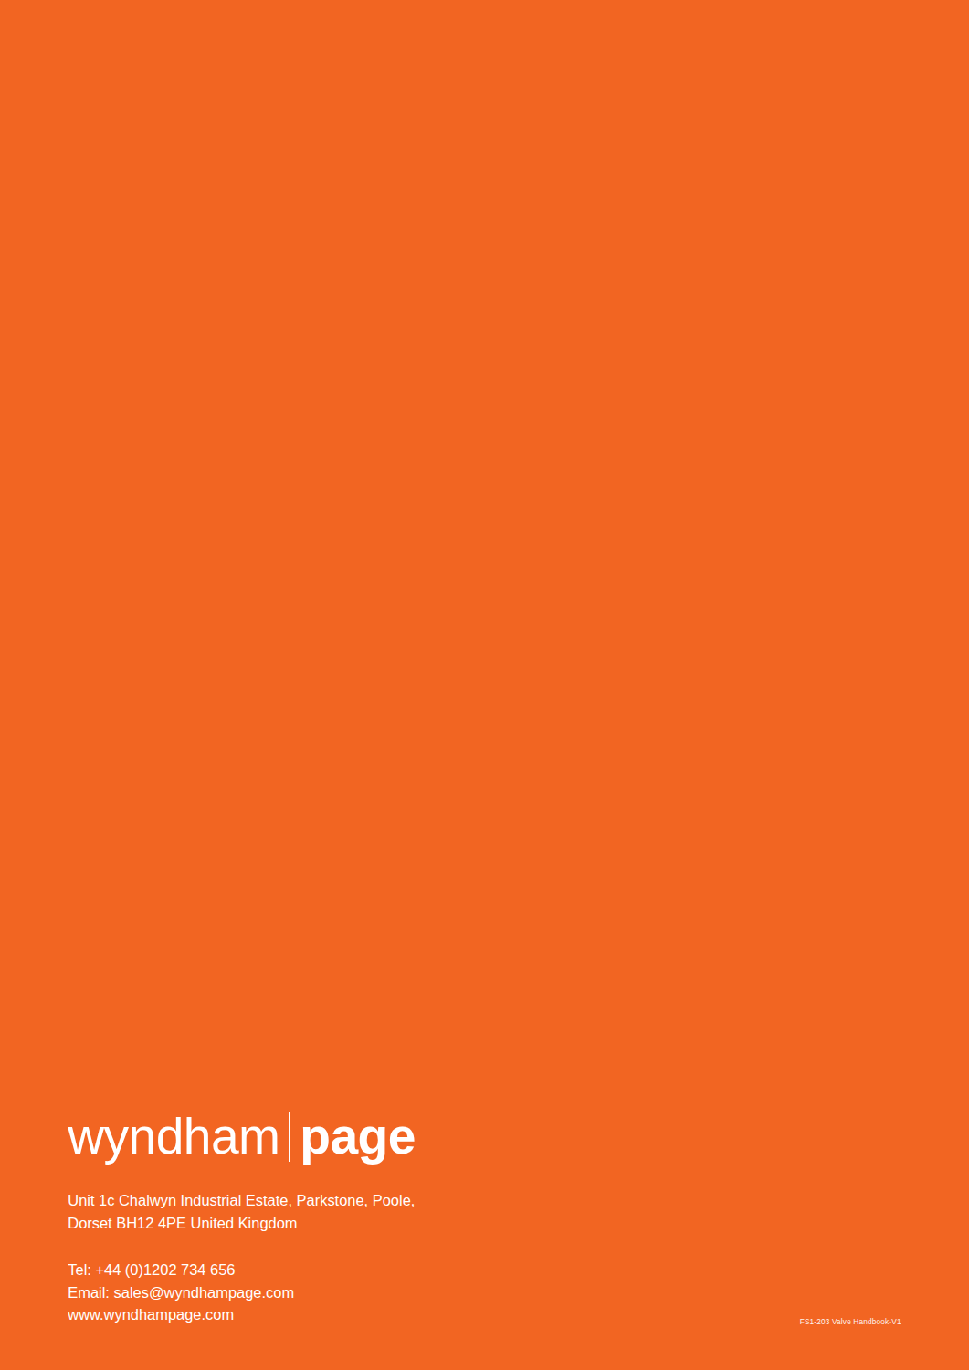wyndham page
Unit 1c Chalwyn Industrial Estate, Parkstone, Poole,
Dorset BH12 4PE United Kingdom
Tel: +44 (0)1202 734 656
Email: sales@wyndhampage.com
www.wyndhampage.com
FS1-203 Valve Handbook-V1